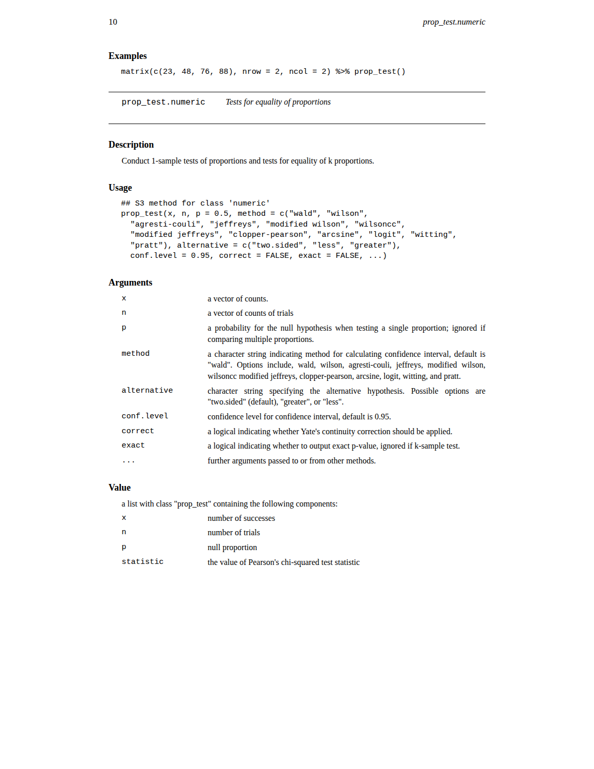10 prop_test.numeric
Examples
matrix(c(23, 48, 76, 88), nrow = 2, ncol = 2) %>% prop_test()
prop_test.numeric Tests for equality of proportions
Description
Conduct 1-sample tests of proportions and tests for equality of k proportions.
Usage
## S3 method for class 'numeric'
prop_test(x, n, p = 0.5, method = c("wald", "wilson",
  "agresti-couli", "jeffreys", "modified wilson", "wilsoncc",
  "modified jeffreys", "clopper-pearson", "arcsine", "logit", "witting",
  "pratt"), alternative = c("two.sided", "less", "greater"),
  conf.level = 0.95, correct = FALSE, exact = FALSE, ...)
Arguments
x
a vector of counts.
n
a vector of counts of trials
p
a probability for the null hypothesis when testing a single proportion; ignored if comparing multiple proportions.
method
a character string indicating method for calculating confidence interval, default is "wald". Options include, wald, wilson, agresti-couli, jeffreys, modified wilson, wilsoncc modified jeffreys, clopper-pearson, arcsine, logit, witting, and pratt.
alternative
character string specifying the alternative hypothesis. Possible options are "two.sided" (default), "greater", or "less".
conf.level
confidence level for confidence interval, default is 0.95.
correct
a logical indicating whether Yate's continuity correction should be applied.
exact
a logical indicating whether to output exact p-value, ignored if k-sample test.
...
further arguments passed to or from other methods.
Value
a list with class "prop_test" containing the following components:
x
number of successes
n
number of trials
p
null proportion
statistic
the value of Pearson's chi-squared test statistic